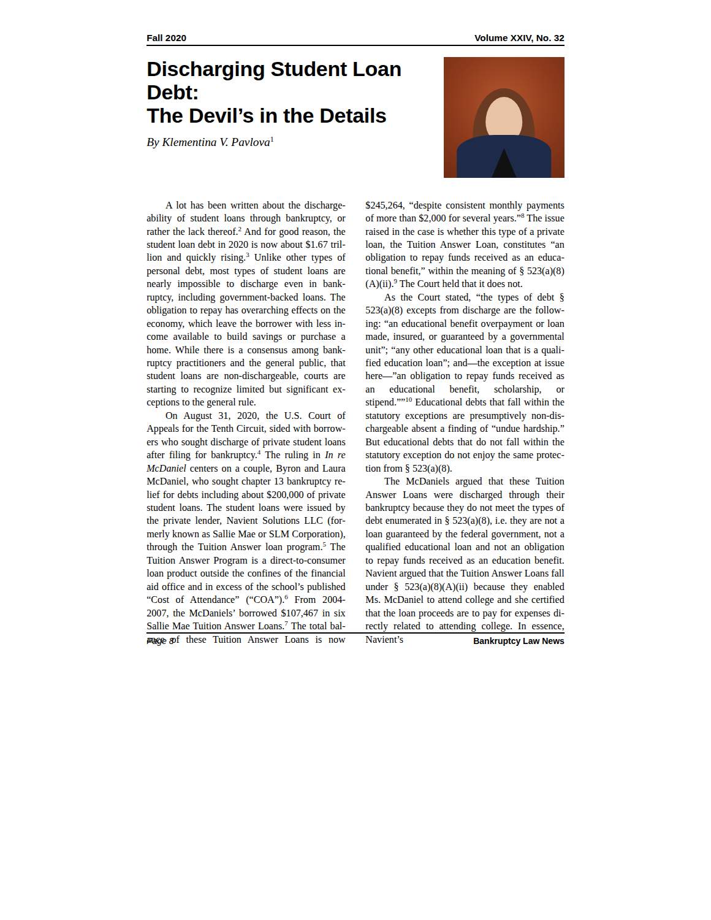Fall 2020 Volume XXIV, No. 32
Discharging Student Loan Debt:
The Devil’s in the Details
By Klementina V. Pavlova1
A lot has been written about the dischargeability of student loans through bankruptcy, or rather the lack thereof.2 And for good reason, the student loan debt in 2020 is now about $1.67 trillion and quickly rising.3 Unlike other types of personal debt, most types of student loans are nearly impossible to discharge even in bankruptcy, including government-backed loans. The obligation to repay has overarching effects on the economy, which leave the borrower with less income available to build savings or purchase a home. While there is a consensus among bankruptcy practitioners and the general public, that student loans are non-dischargeable, courts are starting to recognize limited but significant exceptions to the general rule.
On August 31, 2020, the U.S. Court of Appeals for the Tenth Circuit, sided with borrowers who sought discharge of private student loans after filing for bankruptcy.4 The ruling in In re McDaniel centers on a couple, Byron and Laura McDaniel, who sought chapter 13 bankruptcy relief for debts including about $200,000 of private student loans. The student loans were issued by the private lender, Navient Solutions LLC (formerly known as Sallie Mae or SLM Corporation), through the Tuition Answer loan program.5 The Tuition Answer Program is a direct-to-consumer loan product outside the confines of the financial aid office and in excess of the school’s published “Cost of Attendance” (“COA”).6 From 2004-2007, the McDaniels’ borrowed $107,467 in six Sallie Mae Tuition Answer Loans.7 The total balance of these Tuition Answer Loans is now $245,264, “despite consistent monthly payments of more than $2,000 for several years.”8 The issue raised in the case is whether this type of a private loan, the Tuition Answer Loan, constitutes “an obligation to repay funds received as an educational benefit,” within the meaning of § 523(a)(8)(A)(ii).9 The Court held that it does not.
As the Court stated, “the types of debt § 523(a)(8) excepts from discharge are the following: “an educational benefit overpayment or loan made, insured, or guaranteed by a governmental unit”; “any other educational loan that is a qualified education loan”; and—the exception at issue here—”an obligation to repay funds received as an educational benefit, scholarship, or stipend.””10 Educational debts that fall within the statutory exceptions are presumptively non-dischargeable absent a finding of “undue hardship.” But educational debts that do not fall within the statutory exception do not enjoy the same protection from § 523(a)(8).
The McDaniels argued that these Tuition Answer Loans were discharged through their bankruptcy because they do not meet the types of debt enumerated in § 523(a)(8), i.e. they are not a loan guaranteed by the federal government, not a qualified educational loan and not an obligation to repay funds received as an education benefit. Navient argued that the Tuition Answer Loans fall under § 523(a)(8)(A)(ii) because they enabled Ms. McDaniel to attend college and she certified that the loan proceeds are to pay for expenses directly related to attending college. In essence, Navient’s
Page 8 Bankruptcy Law News